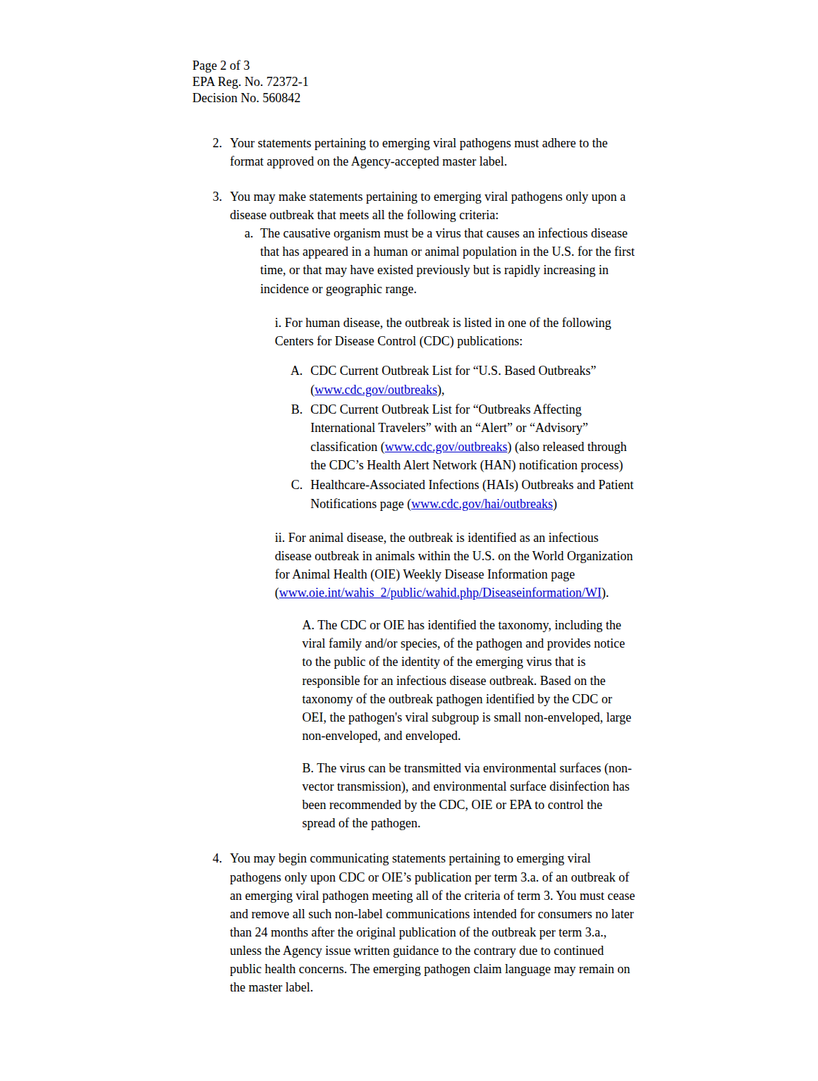Page 2 of 3
EPA Reg. No. 72372-1
Decision No. 560842
Your statements pertaining to emerging viral pathogens must adhere to the format approved on the Agency-accepted master label.
You may make statements pertaining to emerging viral pathogens only upon a disease outbreak that meets all the following criteria:
The causative organism must be a virus that causes an infectious disease that has appeared in a human or animal population in the U.S. for the first time, or that may have existed previously but is rapidly increasing in incidence or geographic range.
i. For human disease, the outbreak is listed in one of the following Centers for Disease Control (CDC) publications:
CDC Current Outbreak List for “U.S. Based Outbreaks” (www.cdc.gov/outbreaks),
CDC Current Outbreak List for “Outbreaks Affecting International Travelers” with an “Alert” or “Advisory” classification (www.cdc.gov/outbreaks) (also released through the CDC’s Health Alert Network (HAN) notification process)
Healthcare-Associated Infections (HAIs) Outbreaks and Patient Notifications page (www.cdc.gov/hai/outbreaks)
ii. For animal disease, the outbreak is identified as an infectious disease outbreak in animals within the U.S. on the World Organization for Animal Health (OIE) Weekly Disease Information page (www.oie.int/wahis_2/public/wahid.php/Diseaseinformation/WI).
A. The CDC or OIE has identified the taxonomy, including the viral family and/or species, of the pathogen and provides notice to the public of the identity of the emerging virus that is responsible for an infectious disease outbreak. Based on the taxonomy of the outbreak pathogen identified by the CDC or OEI, the pathogen's viral subgroup is small non-enveloped, large non-enveloped, and enveloped.
B. The virus can be transmitted via environmental surfaces (non-vector transmission), and environmental surface disinfection has been recommended by the CDC, OIE or EPA to control the spread of the pathogen.
You may begin communicating statements pertaining to emerging viral pathogens only upon CDC or OIE’s publication per term 3.a. of an outbreak of an emerging viral pathogen meeting all of the criteria of term 3. You must cease and remove all such non-label communications intended for consumers no later than 24 months after the original publication of the outbreak per term 3.a., unless the Agency issue written guidance to the contrary due to continued public health concerns. The emerging pathogen claim language may remain on the master label.